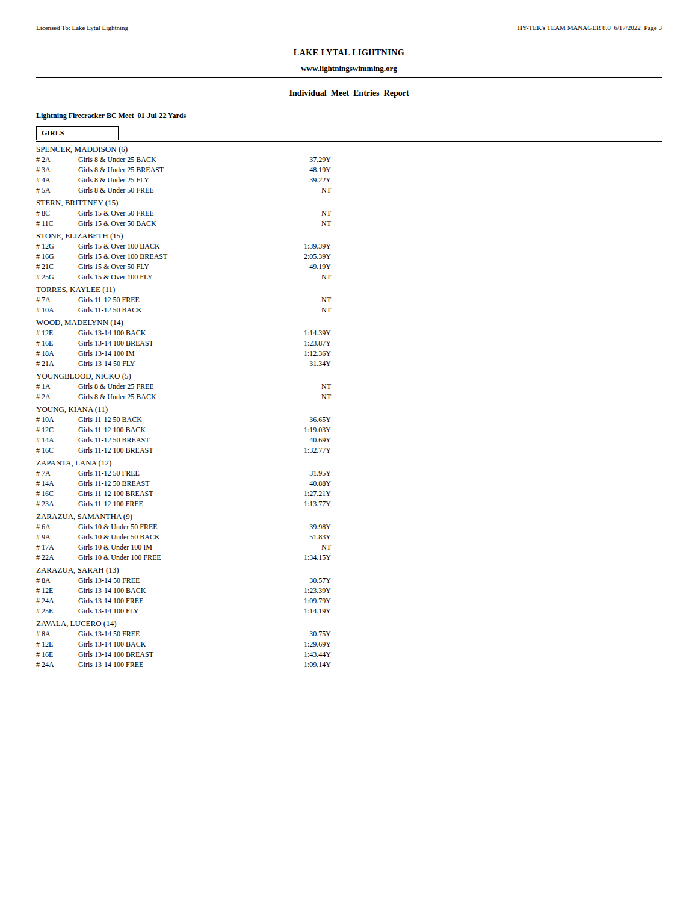Licensed To: Lake Lytal Lightning
HY-TEK's TEAM MANAGER 8.0 6/17/2022 Page 3
LAKE LYTAL LIGHTNING
www.lightningswimming.org
Individual Meet Entries Report
Lightning Firecracker BC Meet 01-Jul-22 Yards
GIRLS
| SPENCER, MADDISON (6) |
| # 2A | Girls 8 & Under 25 BACK | 37.29Y | |
| # 3A | Girls 8 & Under 25 BREAST | 48.19Y | |
| # 4A | Girls 8 & Under 25 FLY | 39.22Y | |
| # 5A | Girls 8 & Under 50 FREE | NT | |
| STERN, BRITTNEY (15) |
| # 8C | Girls 15 & Over 50 FREE | NT | |
| # 11C | Girls 15 & Over 50 BACK | NT | |
| STONE, ELIZABETH (15) |
| # 12G | Girls 15 & Over 100 BACK | 1:39.39Y | |
| # 16G | Girls 15 & Over 100 BREAST | 2:05.39Y | |
| # 21C | Girls 15 & Over 50 FLY | 49.19Y | |
| # 25G | Girls 15 & Over 100 FLY | NT | |
| TORRES, KAYLEE (11) |
| # 7A | Girls 11-12 50 FREE | NT | |
| # 10A | Girls 11-12 50 BACK | NT | |
| WOOD, MADELYNN (14) |
| # 12E | Girls 13-14 100 BACK | 1:14.39Y | |
| # 16E | Girls 13-14 100 BREAST | 1:23.87Y | |
| # 18A | Girls 13-14 100 IM | 1:12.36Y | |
| # 21A | Girls 13-14 50 FLY | 31.34Y | |
| YOUNGBLOOD, NICKO (5) |
| # 1A | Girls 8 & Under 25 FREE | NT | |
| # 2A | Girls 8 & Under 25 BACK | NT | |
| YOUNG, KIANA (11) |
| # 10A | Girls 11-12 50 BACK | 36.65Y | |
| # 12C | Girls 11-12 100 BACK | 1:19.03Y | |
| # 14A | Girls 11-12 50 BREAST | 40.69Y | |
| # 16C | Girls 11-12 100 BREAST | 1:32.77Y | |
| ZAPANTA, LANA (12) |
| # 7A | Girls 11-12 50 FREE | 31.95Y | |
| # 14A | Girls 11-12 50 BREAST | 40.88Y | |
| # 16C | Girls 11-12 100 BREAST | 1:27.21Y | |
| # 23A | Girls 11-12 100 FREE | 1:13.77Y | |
| ZARAZUA, SAMANTHA (9) |
| # 6A | Girls 10 & Under 50 FREE | 39.98Y | |
| # 9A | Girls 10 & Under 50 BACK | 51.83Y | |
| # 17A | Girls 10 & Under 100 IM | NT | |
| # 22A | Girls 10 & Under 100 FREE | 1:34.15Y | |
| ZARAZUA, SARAH (13) |
| # 8A | Girls 13-14 50 FREE | 30.57Y | |
| # 12E | Girls 13-14 100 BACK | 1:23.39Y | |
| # 24A | Girls 13-14 100 FREE | 1:09.79Y | |
| # 25E | Girls 13-14 100 FLY | 1:14.19Y | |
| ZAVALA, LUCERO (14) |
| # 8A | Girls 13-14 50 FREE | 30.75Y | |
| # 12E | Girls 13-14 100 BACK | 1:29.69Y | |
| # 16E | Girls 13-14 100 BREAST | 1:43.44Y | |
| # 24A | Girls 13-14 100 FREE | 1:09.14Y | |